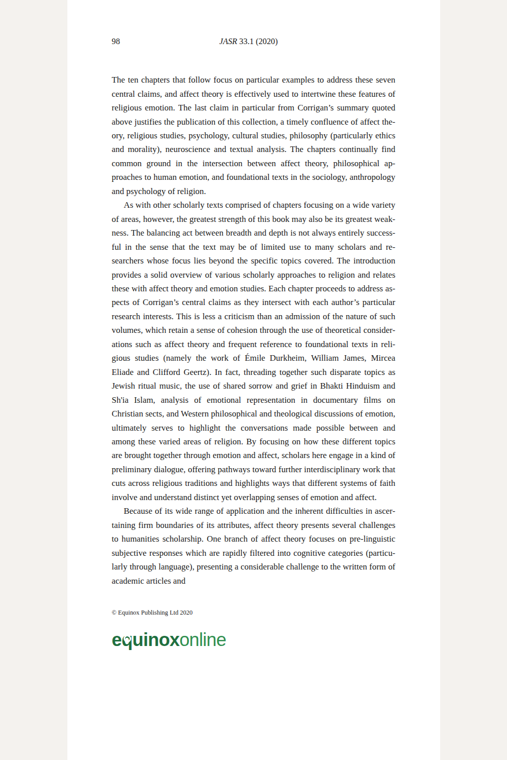98 JASR 33.1 (2020)
The ten chapters that follow focus on particular examples to address these seven central claims, and affect theory is effectively used to intertwine these features of religious emotion. The last claim in particular from Corrigan’s summary quoted above justifies the publication of this collection, a timely confluence of affect theory, religious studies, psychology, cultural studies, philosophy (particularly ethics and morality), neuroscience and textual analysis. The chapters continually find common ground in the intersection between affect theory, philosophical approaches to human emotion, and foundational texts in the sociology, anthropology and psychology of religion.
As with other scholarly texts comprised of chapters focusing on a wide variety of areas, however, the greatest strength of this book may also be its greatest weakness. The balancing act between breadth and depth is not always entirely successful in the sense that the text may be of limited use to many scholars and researchers whose focus lies beyond the specific topics covered. The introduction provides a solid overview of various scholarly approaches to religion and relates these with affect theory and emotion studies. Each chapter proceeds to address aspects of Corrigan’s central claims as they intersect with each author’s particular research interests. This is less a criticism than an admission of the nature of such volumes, which retain a sense of cohesion through the use of theoretical considerations such as affect theory and frequent reference to foundational texts in religious studies (namely the work of Émile Durkheim, William James, Mircea Eliade and Clifford Geertz). In fact, threading together such disparate topics as Jewish ritual music, the use of shared sorrow and grief in Bhakti Hinduism and Sh'ia Islam, analysis of emotional representation in documentary films on Christian sects, and Western philosophical and theological discussions of emotion, ultimately serves to highlight the conversations made possible between and among these varied areas of religion. By focusing on how these different topics are brought together through emotion and affect, scholars here engage in a kind of preliminary dialogue, offering pathways toward further interdisciplinary work that cuts across religious traditions and highlights ways that different systems of faith involve and understand distinct yet overlapping senses of emotion and affect.
Because of its wide range of application and the inherent difficulties in ascertaining firm boundaries of its attributes, affect theory presents several challenges to humanities scholarship. One branch of affect theory focuses on pre-linguistic subjective responses which are rapidly filtered into cognitive categories (particularly through language), presenting a considerable challenge to the written form of academic articles and
© Equinox Publishing Ltd 2020
equinox online